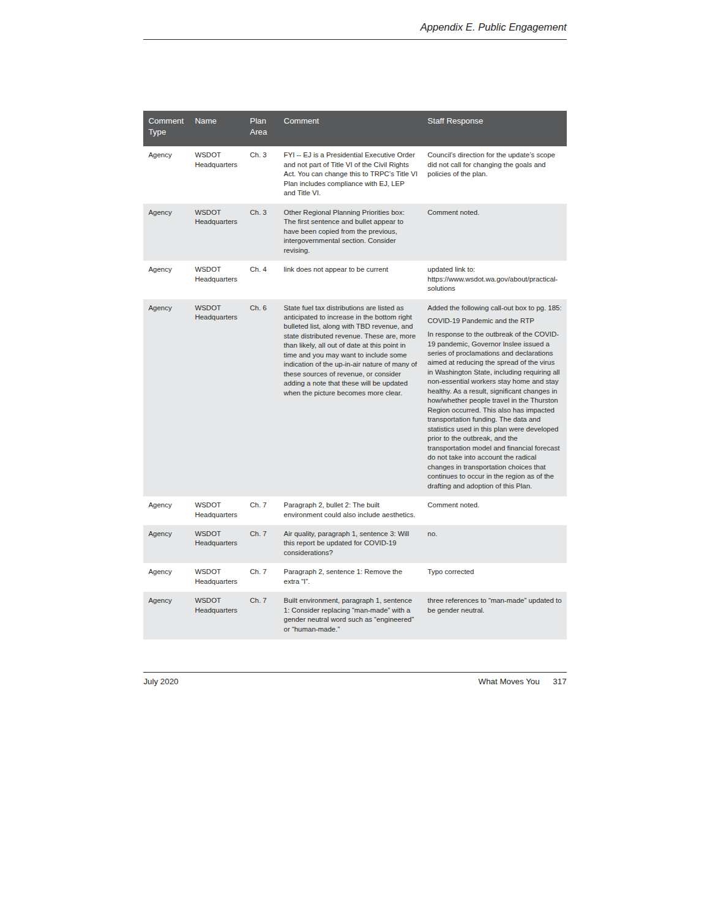Appendix E. Public Engagement
| Comment Type | Name | Plan Area | Comment | Staff Response |
| --- | --- | --- | --- | --- |
| Agency | WSDOT Headquarters | Ch. 3 | FYI -- EJ is a Presidential Executive Order and not part of Title VI of the Civil Rights Act. You can change this to TRPC’s Title VI Plan includes compliance with EJ, LEP and Title VI. | Council’s direction for the update’s scope did not call for changing the goals and policies of the plan. |
| Agency | WSDOT Headquarters | Ch. 3 | Other Regional Planning Priorities box: The first sentence and bullet appear to have been copied from the previous, intergovernmental section. Consider revising. | Comment noted. |
| Agency | WSDOT Headquarters | Ch. 4 | link does not appear to be current | updated link to: https://www.wsdot.wa.gov/about/practical-solutions |
| Agency | WSDOT Headquarters | Ch. 6 | State fuel tax distributions are listed as anticipated to increase in the bottom right bulleted list, along with TBD revenue, and state distributed revenue. These are, more than likely, all out of date at this point in time and you may want to include some indication of the up-in-air nature of many of these sources of revenue, or consider adding a note that these will be updated when the picture becomes more clear. | Added the following call-out box to pg. 185: COVID-19 Pandemic and the RTP In response to the outbreak of the COVID-19 pandemic, Governor Inslee issued a series of proclamations and declarations aimed at reducing the spread of the virus in Washington State, including requiring all non-essential workers stay home and stay healthy. As a result, significant changes in how/whether people travel in the Thurston Region occurred. This also has impacted transportation funding. The data and statistics used in this plan were developed prior to the outbreak, and the transportation model and financial forecast do not take into account the radical changes in transportation choices that continues to occur in the region as of the drafting and adoption of this Plan. |
| Agency | WSDOT Headquarters | Ch. 7 | Paragraph 2, bullet 2: The built environment could also include aesthetics. | Comment noted. |
| Agency | WSDOT Headquarters | Ch. 7 | Air quality, paragraph 1, sentence 3: Will this report be updated for COVID-19 considerations? | no. |
| Agency | WSDOT Headquarters | Ch. 7 | Paragraph 2, sentence 1: Remove the extra “I”. | Typo corrected |
| Agency | WSDOT Headquarters | Ch. 7 | Built environment, paragraph 1, sentence 1: Consider replacing “man-made” with a gender neutral word such as “engineered” or “human-made.” | three references to “man-made” updated to be gender neutral. |
July 2020
What Moves You 317